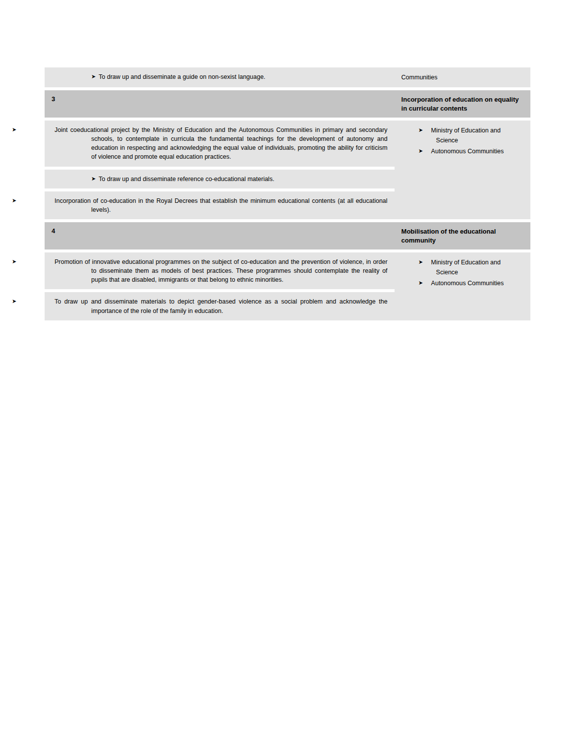| ➤ To draw up and disseminate a guide on non-sexist language. | Communities |
| 3 | Incorporation of education on equality in curricular contents |
| ➤ Joint coeducational project by the Ministry of Education and the Autonomous Communities in primary and secondary schools, to contemplate in curricula the fundamental teachings for the development of autonomy and education in respecting and acknowledging the equal value of individuals, promoting the ability for criticism of violence and promote equal education practices. | ➤ Ministry of Education and Science ➤ Autonomous Communities |
| ➤ To draw up and disseminate reference co-educational materials. |
| ➤ Incorporation of co-education in the Royal Decrees that establish the minimum educational contents (at all educational levels). |
| 4 | Mobilisation of the educational community |
| ➤ Promotion of innovative educational programmes on the subject of co-education and the prevention of violence, in order to disseminate them as models of best practices. These programmes should contemplate the reality of pupils that are disabled, immigrants or that belong to ethnic minorities. | ➤ Ministry of Education and Science ➤ Autonomous Communities |
| ➤ To draw up and disseminate materials to depict gender-based violence as a social problem and acknowledge the importance of the role of the family in education. |